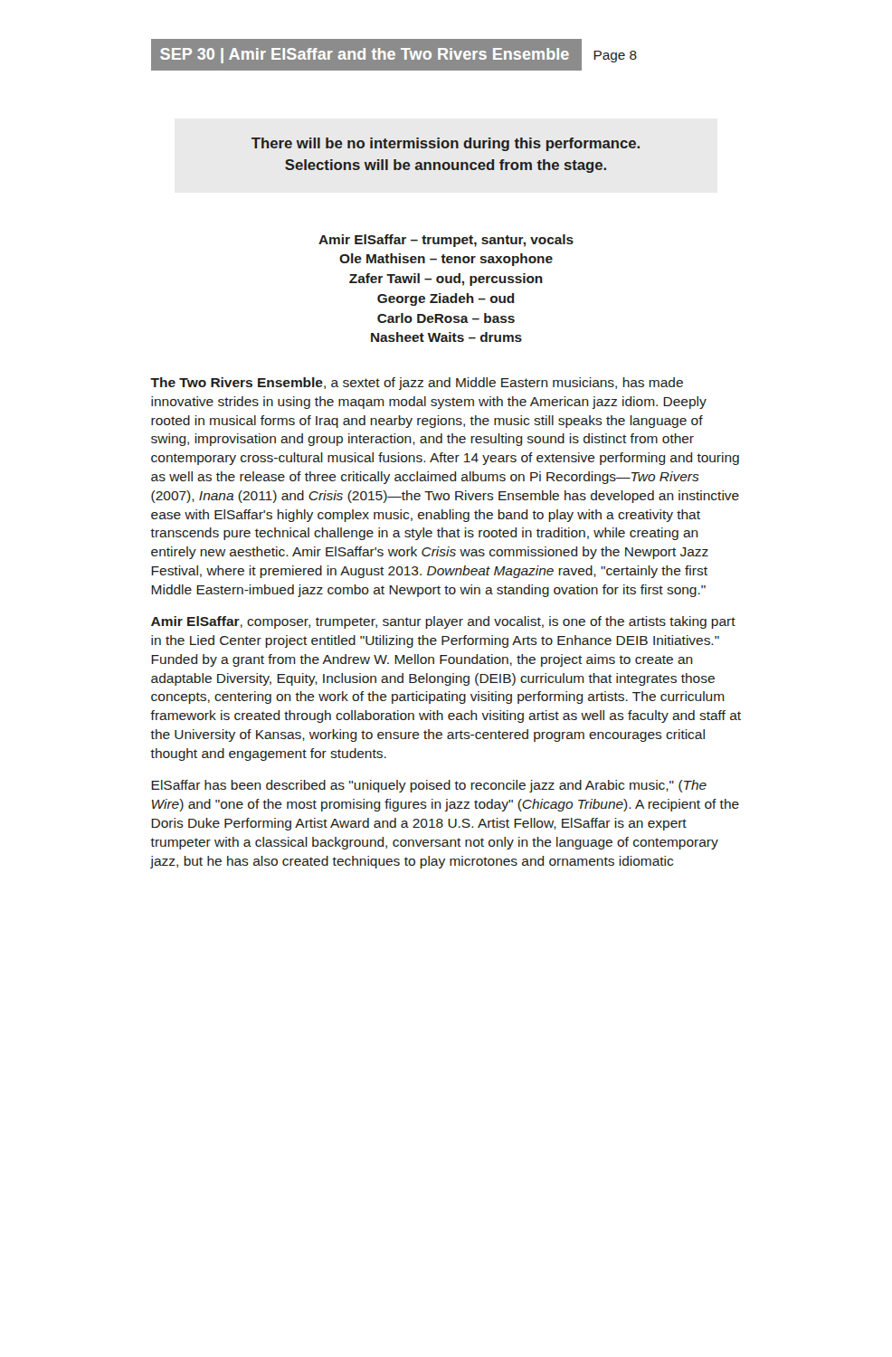SEP 30 | Amir ElSaffar and the Two Rivers Ensemble
Page 8
There will be no intermission during this performance.
Selections will be announced from the stage.
Amir ElSaffar – trumpet, santur, vocals
Ole Mathisen – tenor saxophone
Zafer Tawil – oud, percussion
George Ziadeh – oud
Carlo DeRosa – bass
Nasheet Waits – drums
The Two Rivers Ensemble, a sextet of jazz and Middle Eastern musicians, has made innovative strides in using the maqam modal system with the American jazz idiom. Deeply rooted in musical forms of Iraq and nearby regions, the music still speaks the language of swing, improvisation and group interaction, and the resulting sound is distinct from other contemporary cross-cultural musical fusions. After 14 years of extensive performing and touring as well as the release of three critically acclaimed albums on Pi Recordings—Two Rivers (2007), Inana (2011) and Crisis (2015)—the Two Rivers Ensemble has developed an instinctive ease with ElSaffar's highly complex music, enabling the band to play with a creativity that transcends pure technical challenge in a style that is rooted in tradition, while creating an entirely new aesthetic. Amir ElSaffar's work Crisis was commissioned by the Newport Jazz Festival, where it premiered in August 2013. Downbeat Magazine raved, "certainly the first Middle Eastern-imbued jazz combo at Newport to win a standing ovation for its first song."
Amir ElSaffar, composer, trumpeter, santur player and vocalist, is one of the artists taking part in the Lied Center project entitled "Utilizing the Performing Arts to Enhance DEIB Initiatives." Funded by a grant from the Andrew W. Mellon Foundation, the project aims to create an adaptable Diversity, Equity, Inclusion and Belonging (DEIB) curriculum that integrates those concepts, centering on the work of the participating visiting performing artists. The curriculum framework is created through collaboration with each visiting artist as well as faculty and staff at the University of Kansas, working to ensure the arts-centered program encourages critical thought and engagement for students.
ElSaffar has been described as "uniquely poised to reconcile jazz and Arabic music," (The Wire) and "one of the most promising figures in jazz today" (Chicago Tribune). A recipient of the Doris Duke Performing Artist Award and a 2018 U.S. Artist Fellow, ElSaffar is an expert trumpeter with a classical background, conversant not only in the language of contemporary jazz, but he has also created techniques to play microtones and ornaments idiomatic